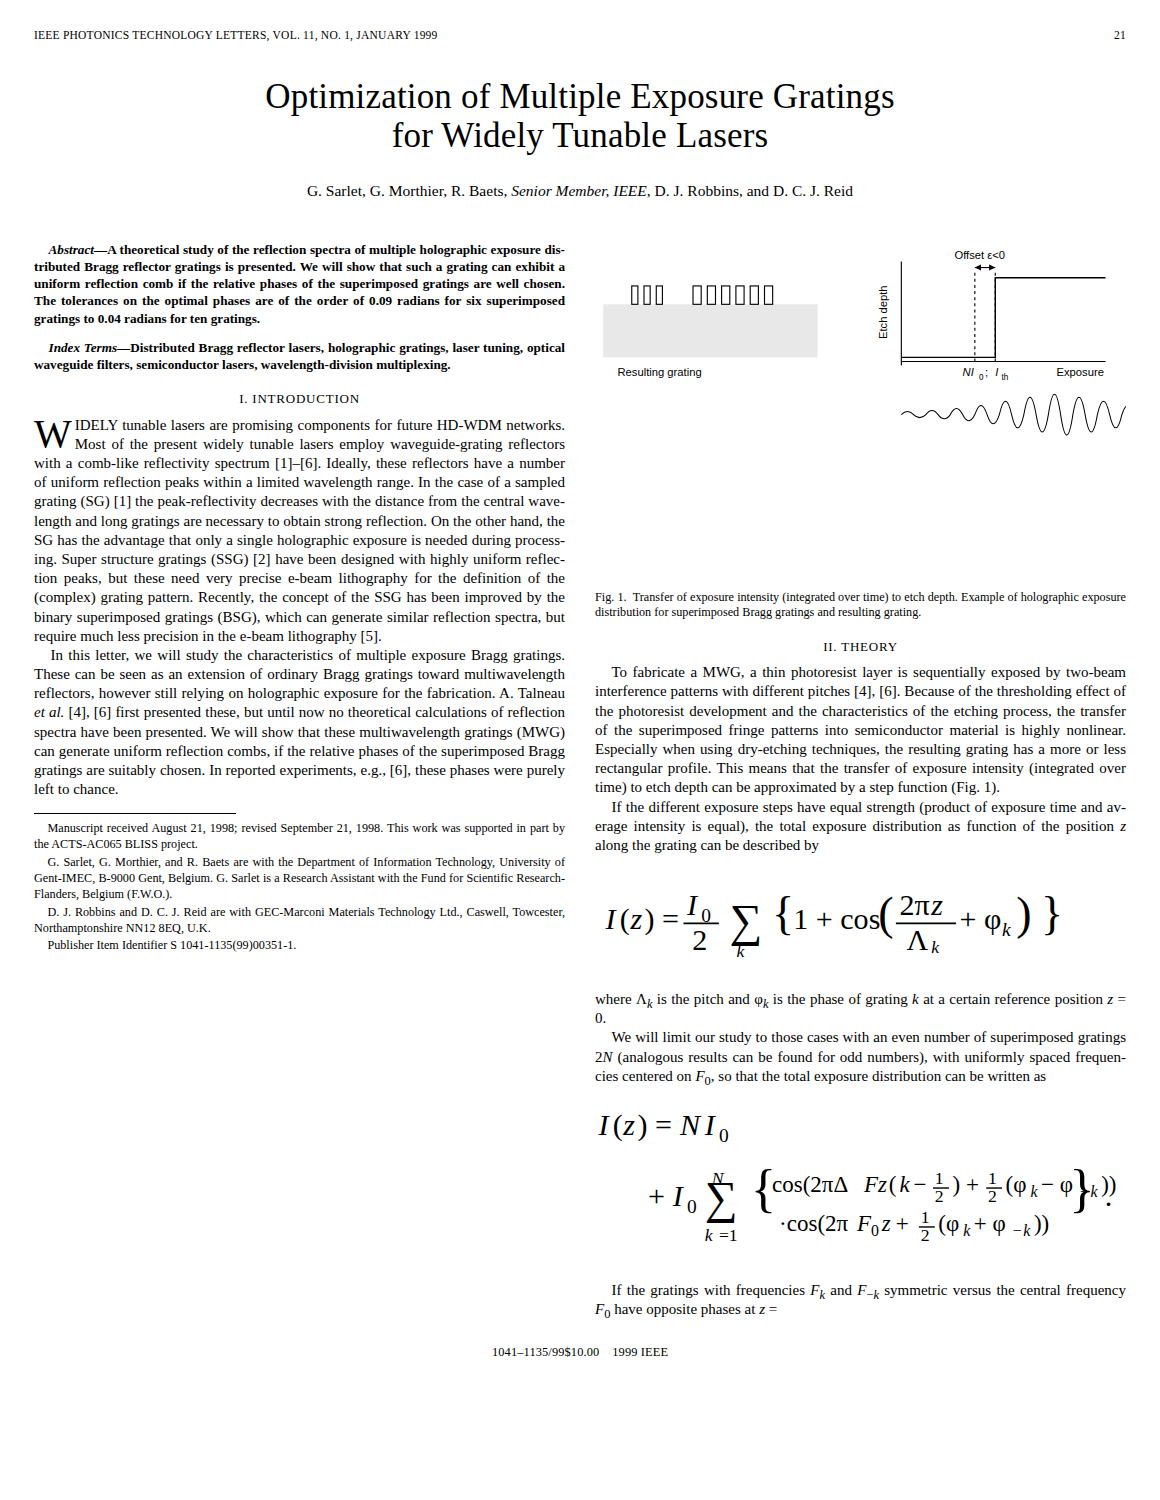IEEE Photonics Technology Letters, Vol. 11, No. 1, January 1999
21
Optimization of Multiple Exposure Gratings
for Widely Tunable Lasers
G. Sarlet, G. Morthier, R. Baets, Senior Member, IEEE, D. J. Robbins, and D. C. J. Reid
Abstract—A theoretical study of the reflection spectra of multiple holographic exposure distributed Bragg reflector gratings is presented. We will show that such a grating can exhibit a uniform reflection comb if the relative phases of the superimposed gratings are well chosen. The tolerances on the optimal phases are of the order of 0.09 radians for six superimposed gratings to 0.04 radians for ten gratings.
Index Terms—Distributed Bragg reflector lasers, holographic gratings, laser tuning, optical waveguide filters, semiconductor lasers, wavelength-division multiplexing.
I. Introduction
WIDELY tunable lasers are promising components for future HD-WDM networks. Most of the present widely tunable lasers employ waveguide-grating reflectors with a comb-like reflectivity spectrum [1]–[6]. Ideally, these reflectors have a number of uniform reflection peaks within a limited wavelength range. In the case of a sampled grating (SG) [1] the peak-reflectivity decreases with the distance from the central wavelength and long gratings are necessary to obtain strong reflection. On the other hand, the SG has the advantage that only a single holographic exposure is needed during processing. Super structure gratings (SSG) [2] have been designed with highly uniform reflection peaks, but these need very precise e-beam lithography for the definition of the (complex) grating pattern. Recently, the concept of the SSG has been improved by the binary superimposed gratings (BSG), which can generate similar reflection spectra, but require much less precision in the e-beam lithography [5].
In this letter, we will study the characteristics of multiple exposure Bragg gratings. These can be seen as an extension of ordinary Bragg gratings toward multiwavelength reflectors, however still relying on holographic exposure for the fabrication. A. Talneau et al. [4], [6] first presented these, but until now no theoretical calculations of reflection spectra have been presented. We will show that these multiwavelength gratings (MWG) can generate uniform reflection combs, if the relative phases of the superimposed Bragg gratings are suitably chosen. In reported experiments, e.g., [6], these phases were purely left to chance.
Manuscript received August 21, 1998; revised September 21, 1998. This work was supported in part by the ACTS-AC065 BLISS project.
G. Sarlet, G. Morthier, and R. Baets are with the Department of Information Technology, University of Gent-IMEC, B-9000 Gent, Belgium. G. Sarlet is a Research Assistant with the Fund for Scientific Research-Flanders, Belgium (F.W.O.).
D. J. Robbins and D. C. J. Reid are with GEC-Marconi Materials Technology Ltd., Caswell, Towcester, Northamptonshire NN12 8EQ, U.K.
Publisher Item Identifier S 1041-1135(99)00351-1.
Offset ε<0 Etch depth Resulting grating NI 0 ; I th Exposure
Fig. 1. Transfer of exposure intensity (integrated over time) to etch depth. Example of holographic exposure distribution for superimposed Bragg gratings and resulting grating.
II. Theory
To fabricate a MWG, a thin photoresist layer is sequentially exposed by two-beam interference patterns with different pitches [4], [6]. Because of the thresholding effect of the photoresist development and the characteristics of the etching process, the transfer of the superimposed fringe patterns into semiconductor material is highly nonlinear. Especially when using dry-etching techniques, the resulting grating has a more or less rectangular profile. This means that the transfer of exposure intensity (integrated over time) to etch depth can be approximated by a step function (Fig. 1).
If the different exposure steps have equal strength (product of exposure time and average intensity is equal), the total exposure distribution as function of the position z along the grating can be described by
I ( z ) = I 0 2 ∑ k { 1 + cos ( 2π z Λ k + φ k ) }
where Λk is the pitch and φk is the phase of grating k at a certain reference position z = 0.
We will limit our study to those cases with an even number of superimposed gratings 2N (analogous results can be found for odd numbers), with uniformly spaced frequencies centered on F0, so that the total exposure distribution can be written as
I ( z ) = N I 0 + I 0 ∑ k =1 N { cos(2πΔ Fz ( k − 1 2 ) + 1 2 (φ k − φ − k )) ·cos(2π F 0 z + 1 2 (φ k + φ − k )) } .
If the gratings with frequencies Fk and F−k symmetric versus the central frequency F0 have opposite phases at z =
1041–1135/99$10.00 1999 IEEE